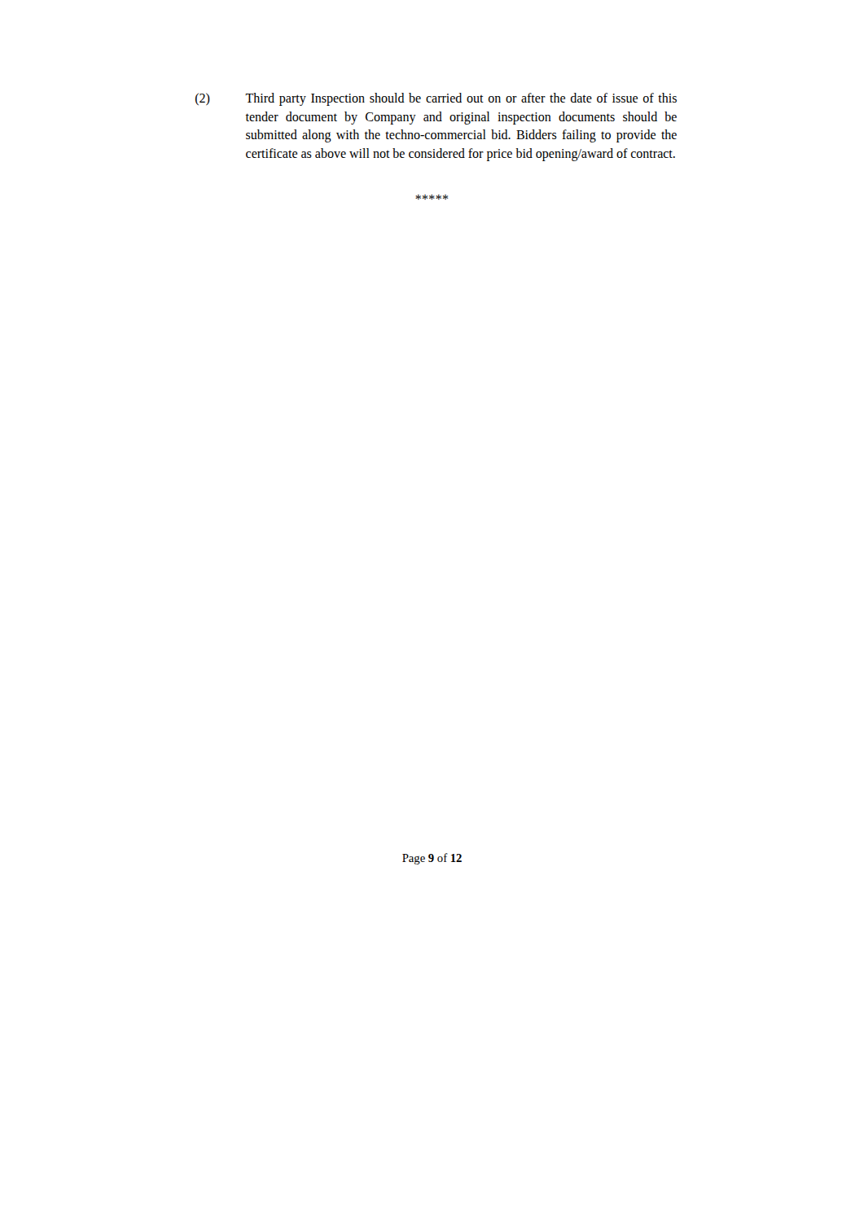(2)
Third party Inspection should be carried out on or after the date of issue of this tender document by Company and original inspection documents should be submitted along with the techno-commercial bid. Bidders failing to provide the certificate as above will not be considered for price bid opening/award of contract.
*****
Page 9 of 12